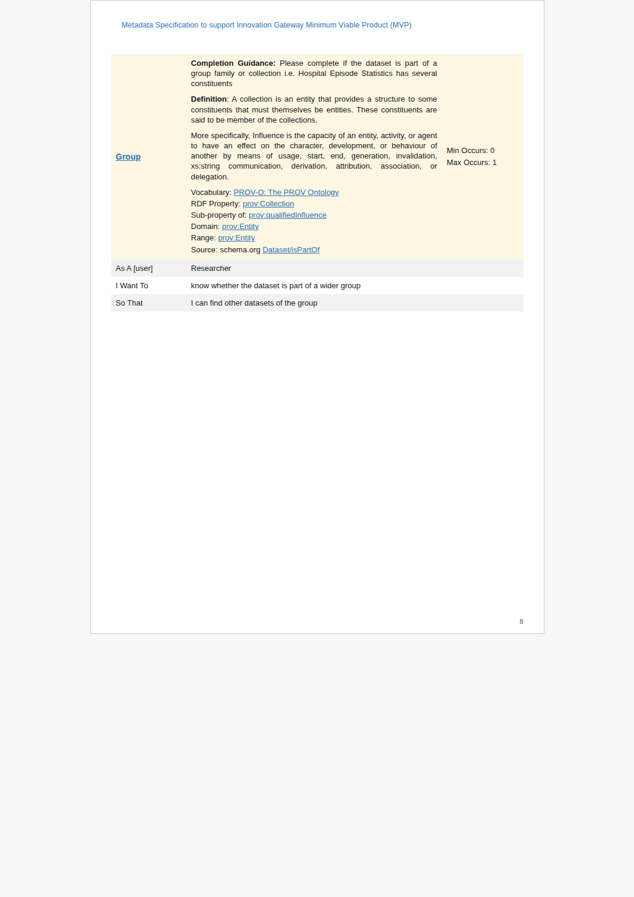Metadata Specification to support Innovation Gateway Minimum Viable Product (MVP)
| Group | Completion Guidance: Please complete if the dataset is part of a group family or collection i.e. Hospital Episode Statistics has several constituents Definition : A collection is an entity that provides a structure to some constituents that must themselves be entities. These constituents are said to be member of the collections. More specifically, Influence is the capacity of an entity, activity, or agent to have an effect on the character, development, or behaviour of another by means of usage, start, end, generation, invalidation, xs:string communication, derivation, attribution, association, or delegation. Vocabulary: PROV-O: The PROV Ontology RDF Property: prov:Collection Sub-property of: prov:qualifiedInfluence Domain: prov:Entity Range: prov:Entity Source: schema.org Dataset/isPartOf | Min Occurs: 0 Max Occurs: 1 |
| As A [user] | Researcher |
| I Want To | know whether the dataset is part of a wider group |
| So That | I can find other datasets of the group |
8